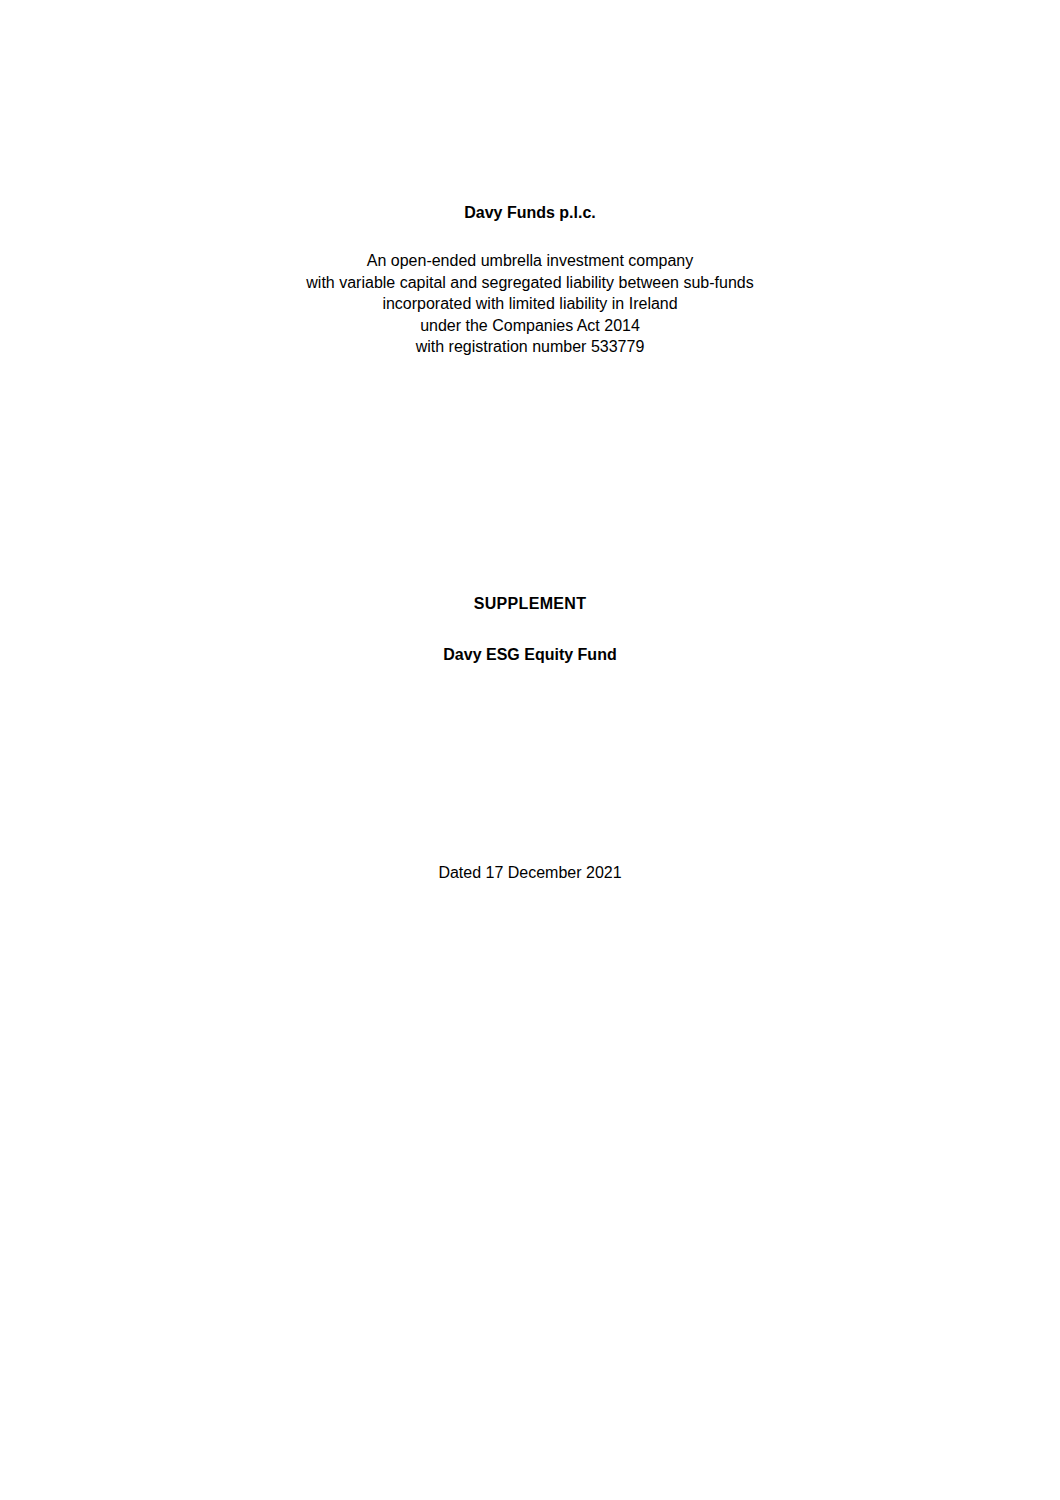Davy Funds p.l.c.
An open-ended umbrella investment company
with variable capital and segregated liability between sub-funds
incorporated with limited liability in Ireland
under the Companies Act 2014
with registration number 533779
SUPPLEMENT
Davy ESG Equity Fund
Dated 17 December 2021